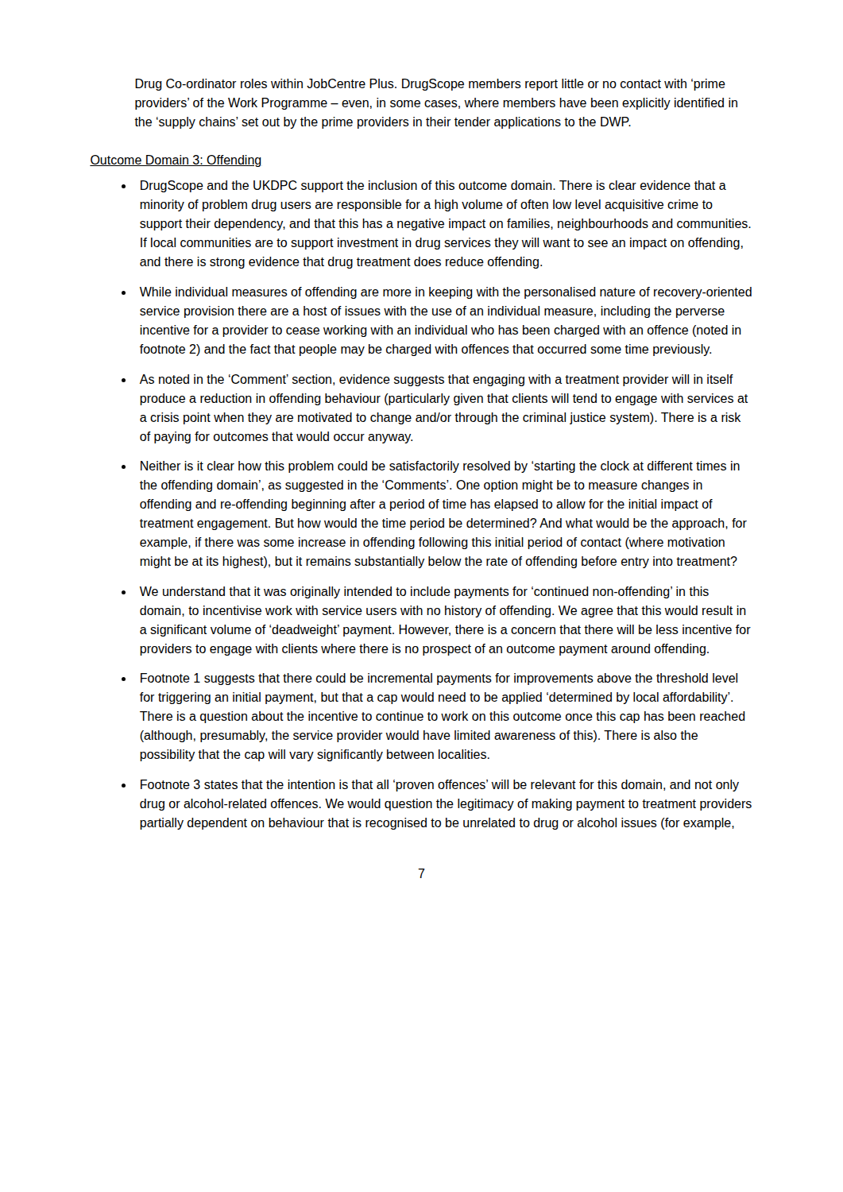Drug Co-ordinator roles within JobCentre Plus. DrugScope members report little or no contact with ‘prime providers’ of the Work Programme – even, in some cases, where members have been explicitly identified in the ‘supply chains’ set out by the prime providers in their tender applications to the DWP.
Outcome Domain 3: Offending
DrugScope and the UKDPC support the inclusion of this outcome domain. There is clear evidence that a minority of problem drug users are responsible for a high volume of often low level acquisitive crime to support their dependency, and that this has a negative impact on families, neighbourhoods and communities. If local communities are to support investment in drug services they will want to see an impact on offending, and there is strong evidence that drug treatment does reduce offending.
While individual measures of offending are more in keeping with the personalised nature of recovery-oriented service provision there are a host of issues with the use of an individual measure, including the perverse incentive for a provider to cease working with an individual who has been charged with an offence (noted in footnote 2) and the fact that people may be charged with offences that occurred some time previously.
As noted in the ‘Comment’ section, evidence suggests that engaging with a treatment provider will in itself produce a reduction in offending behaviour (particularly given that clients will tend to engage with services at a crisis point when they are motivated to change and/or through the criminal justice system). There is a risk of paying for outcomes that would occur anyway.
Neither is it clear how this problem could be satisfactorily resolved by ‘starting the clock at different times in the offending domain’, as suggested in the ‘Comments’. One option might be to measure changes in offending and re-offending beginning after a period of time has elapsed to allow for the initial impact of treatment engagement. But how would the time period be determined? And what would be the approach, for example, if there was some increase in offending following this initial period of contact (where motivation might be at its highest), but it remains substantially below the rate of offending before entry into treatment?
We understand that it was originally intended to include payments for ‘continued non-offending’ in this domain, to incentivise work with service users with no history of offending. We agree that this would result in a significant volume of ‘deadweight’ payment. However, there is a concern that there will be less incentive for providers to engage with clients where there is no prospect of an outcome payment around offending.
Footnote 1 suggests that there could be incremental payments for improvements above the threshold level for triggering an initial payment, but that a cap would need to be applied ‘determined by local affordability’. There is a question about the incentive to continue to work on this outcome once this cap has been reached (although, presumably, the service provider would have limited awareness of this). There is also the possibility that the cap will vary significantly between localities.
Footnote 3 states that the intention is that all ‘proven offences’ will be relevant for this domain, and not only drug or alcohol-related offences. We would question the legitimacy of making payment to treatment providers partially dependent on behaviour that is recognised to be unrelated to drug or alcohol issues (for example,
7